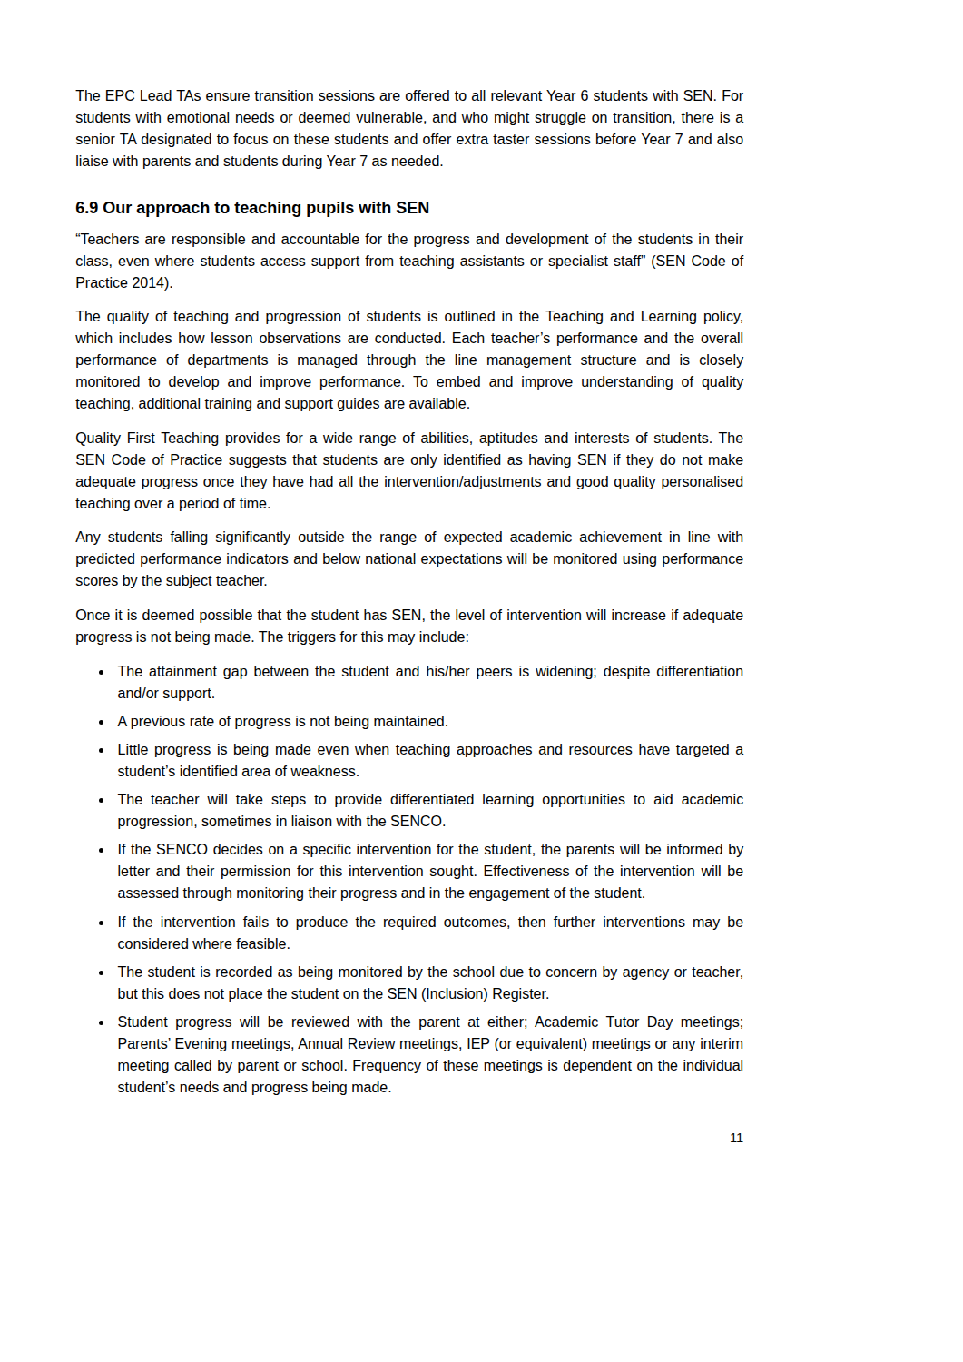The EPC Lead TAs ensure transition sessions are offered to all relevant Year 6 students with SEN. For students with emotional needs or deemed vulnerable, and who might struggle on transition, there is a senior TA designated to focus on these students and offer extra taster sessions before Year 7 and also liaise with parents and students during Year 7 as needed.
6.9 Our approach to teaching pupils with SEN
“Teachers are responsible and accountable for the progress and development of the students in their class, even where students access support from teaching assistants or specialist staff” (SEN Code of Practice 2014).
The quality of teaching and progression of students is outlined in the Teaching and Learning policy, which includes how lesson observations are conducted. Each teacher’s performance and the overall performance of departments is managed through the line management structure and is closely monitored to develop and improve performance. To embed and improve understanding of quality teaching, additional training and support guides are available.
Quality First Teaching provides for a wide range of abilities, aptitudes and interests of students. The SEN Code of Practice suggests that students are only identified as having SEN if they do not make adequate progress once they have had all the intervention/adjustments and good quality personalised teaching over a period of time.
Any students falling significantly outside the range of expected academic achievement in line with predicted performance indicators and below national expectations will be monitored using performance scores by the subject teacher.
Once it is deemed possible that the student has SEN, the level of intervention will increase if adequate progress is not being made. The triggers for this may include:
The attainment gap between the student and his/her peers is widening; despite differentiation and/or support.
A previous rate of progress is not being maintained.
Little progress is being made even when teaching approaches and resources have targeted a student’s identified area of weakness.
The teacher will take steps to provide differentiated learning opportunities to aid academic progression, sometimes in liaison with the SENCO.
If the SENCO decides on a specific intervention for the student, the parents will be informed by letter and their permission for this intervention sought. Effectiveness of the intervention will be assessed through monitoring their progress and in the engagement of the student.
If the intervention fails to produce the required outcomes, then further interventions may be considered where feasible.
The student is recorded as being monitored by the school due to concern by agency or teacher, but this does not place the student on the SEN (Inclusion) Register.
Student progress will be reviewed with the parent at either; Academic Tutor Day meetings; Parents’ Evening meetings, Annual Review meetings, IEP (or equivalent) meetings or any interim meeting called by parent or school. Frequency of these meetings is dependent on the individual student’s needs and progress being made.
11